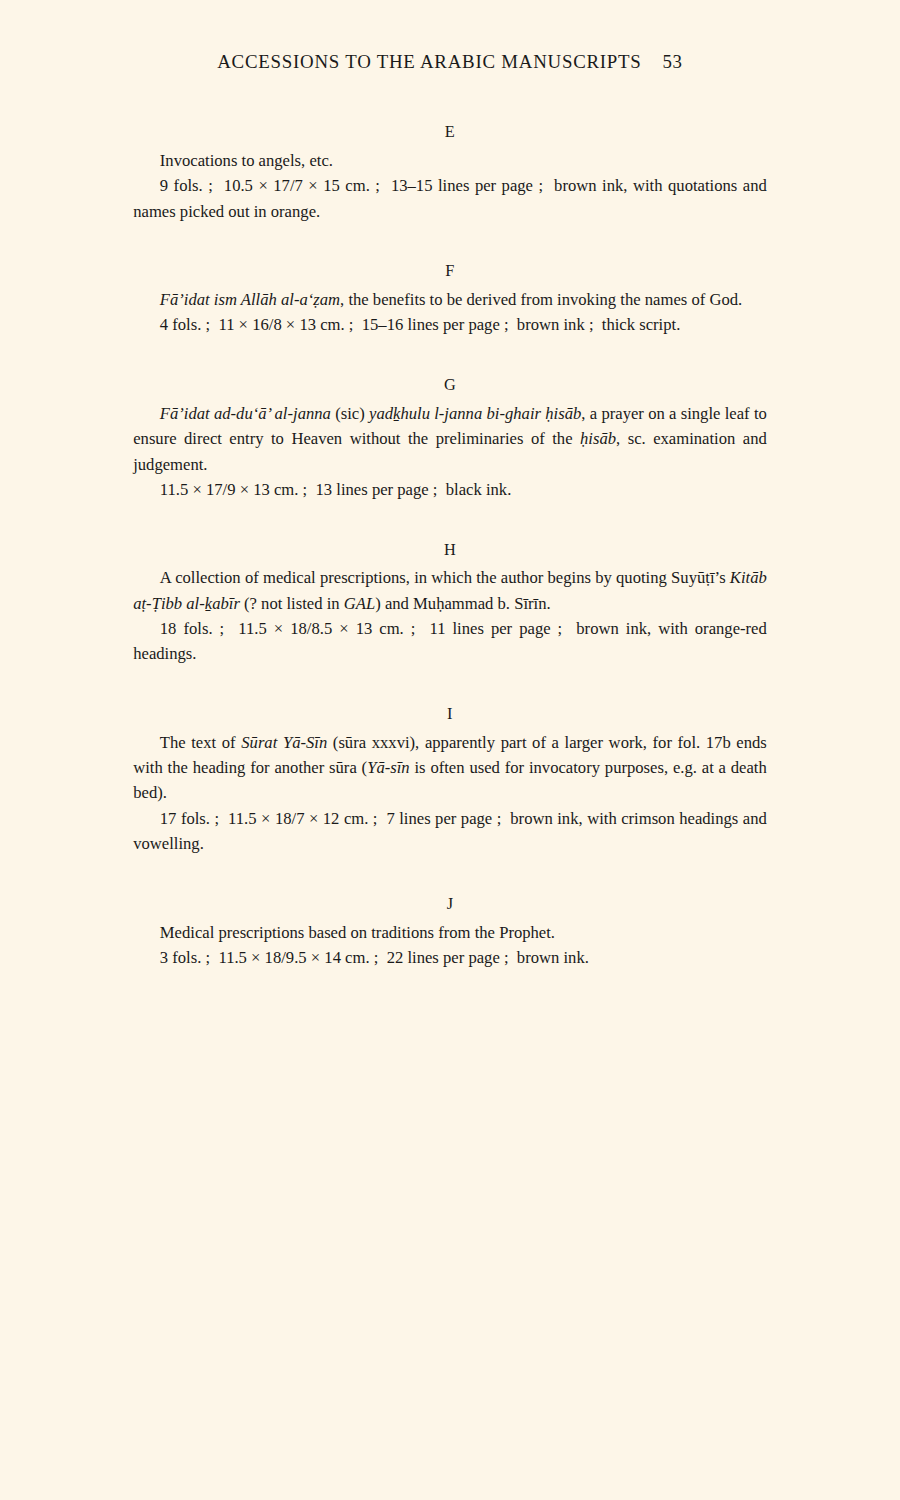ACCESSIONS TO THE ARABIC MANUSCRIPTS53
E
Invocations to angels, etc.
9 fols. ; 10.5 × 17/7 × 15 cm. ; 13–15 lines per page ; brown ink, with quotations and names picked out in orange.
F
Fā’idat ism Allāh al-a‘ẓam, the benefits to be derived from invoking the names of God.
4 fols. ; 11 × 16/8 × 13 cm. ; 15–16 lines per page ; brown ink ; thick script.
G
Fā’idat ad-du‘ā’ al-janna (sic) yadḵhulu l-janna bi-ghair ḥisāb, a prayer on a single leaf to ensure direct entry to Heaven without the preliminaries of the ḥisāb, sc. examination and judgement.
11.5 × 17/9 × 13 cm. ; 13 lines per page ; black ink.
H
A collection of medical prescriptions, in which the author begins by quoting Suyūṭī’s Kitāb aṭ-Ṭibb al-ḵabīr (? not listed in GAL) and Muḥammad b. Sīrīn.
18 fols. ; 11.5 × 18/8.5 × 13 cm. ; 11 lines per page ; brown ink, with orange-red headings.
I
The text of Sūrat Yā-Sīn (sūra xxxvi), apparently part of a larger work, for fol. 17b ends with the heading for another sūra (Yā-sīn is often used for invocatory purposes, e.g. at a death bed).
17 fols. ; 11.5 × 18/7 × 12 cm. ; 7 lines per page ; brown ink, with crimson headings and vowelling.
J
Medical prescriptions based on traditions from the Prophet.
3 fols. ; 11.5 × 18/9.5 × 14 cm. ; 22 lines per page ; brown ink.